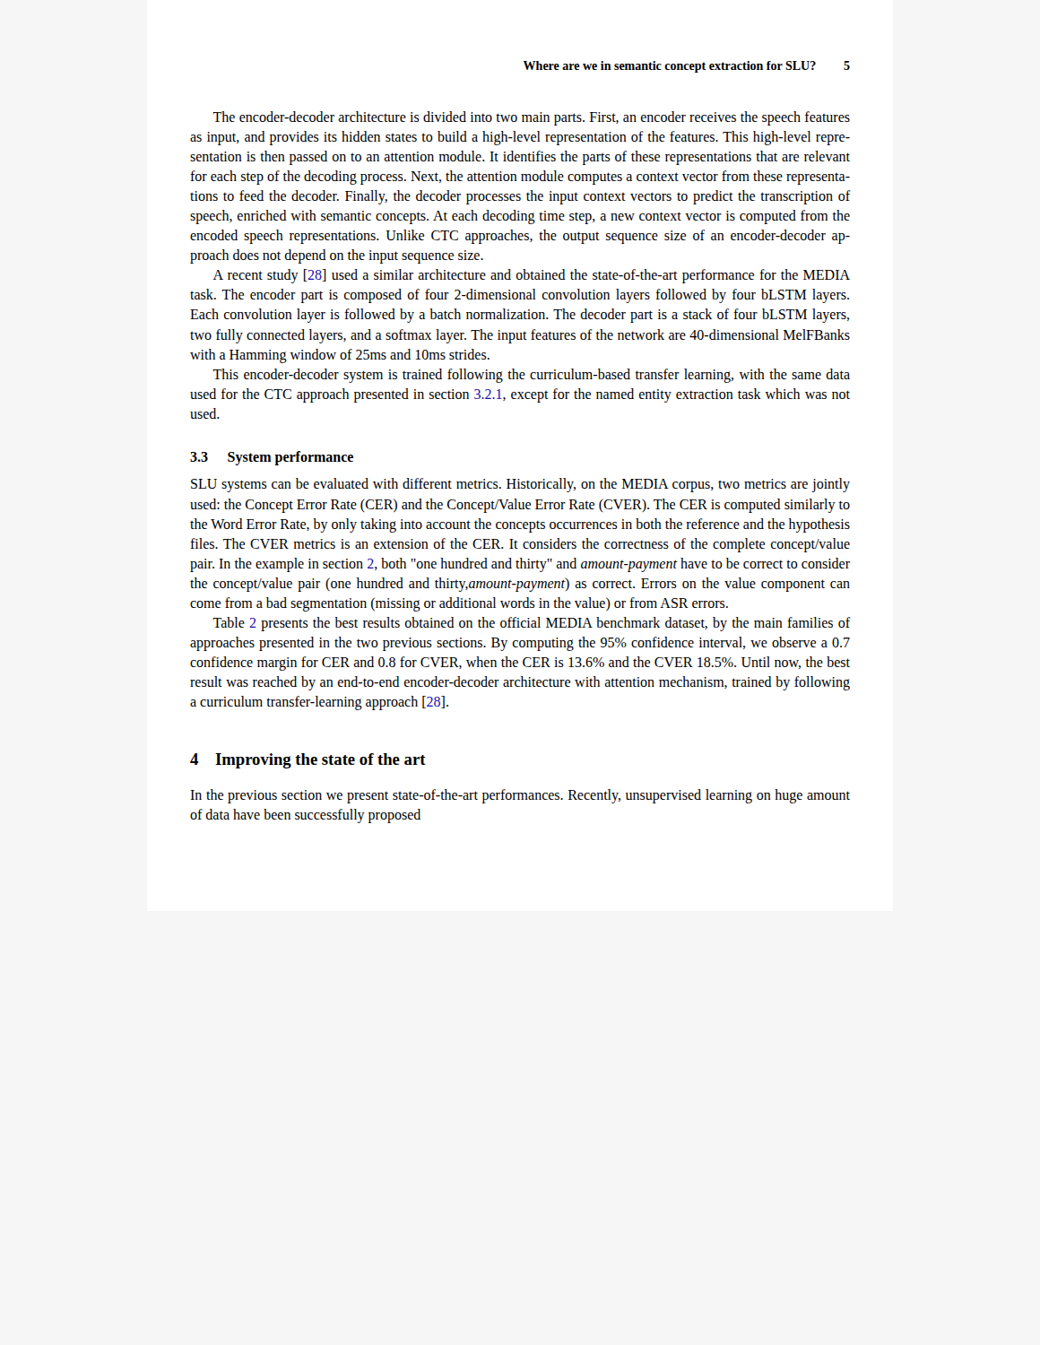Where are we in semantic concept extraction for SLU? 5
The encoder-decoder architecture is divided into two main parts. First, an encoder receives the speech features as input, and provides its hidden states to build a high-level representation of the features. This high-level representation is then passed on to an attention module. It identifies the parts of these representations that are relevant for each step of the decoding process. Next, the attention module computes a context vector from these representations to feed the decoder. Finally, the decoder processes the input context vectors to predict the transcription of speech, enriched with semantic concepts. At each decoding time step, a new context vector is computed from the encoded speech representations. Unlike CTC approaches, the output sequence size of an encoder-decoder approach does not depend on the input sequence size.
A recent study [28] used a similar architecture and obtained the state-of-the-art performance for the MEDIA task. The encoder part is composed of four 2-dimensional convolution layers followed by four bLSTM layers. Each convolution layer is followed by a batch normalization. The decoder part is a stack of four bLSTM layers, two fully connected layers, and a softmax layer. The input features of the network are 40-dimensional MelFBanks with a Hamming window of 25ms and 10ms strides.
This encoder-decoder system is trained following the curriculum-based transfer learning, with the same data used for the CTC approach presented in section 3.2.1, except for the named entity extraction task which was not used.
3.3 System performance
SLU systems can be evaluated with different metrics. Historically, on the MEDIA corpus, two metrics are jointly used: the Concept Error Rate (CER) and the Concept/Value Error Rate (CVER). The CER is computed similarly to the Word Error Rate, by only taking into account the concepts occurrences in both the reference and the hypothesis files. The CVER metrics is an extension of the CER. It considers the correctness of the complete concept/value pair. In the example in section 2, both "one hundred and thirty" and amount-payment have to be correct to consider the concept/value pair (one hundred and thirty,amount-payment) as correct. Errors on the value component can come from a bad segmentation (missing or additional words in the value) or from ASR errors.
Table 2 presents the best results obtained on the official MEDIA benchmark dataset, by the main families of approaches presented in the two previous sections. By computing the 95% confidence interval, we observe a 0.7 confidence margin for CER and 0.8 for CVER, when the CER is 13.6% and the CVER 18.5%. Until now, the best result was reached by an end-to-end encoder-decoder architecture with attention mechanism, trained by following a curriculum transfer-learning approach [28].
4 Improving the state of the art
In the previous section we present state-of-the-art performances. Recently, unsupervised learning on huge amount of data have been successfully proposed